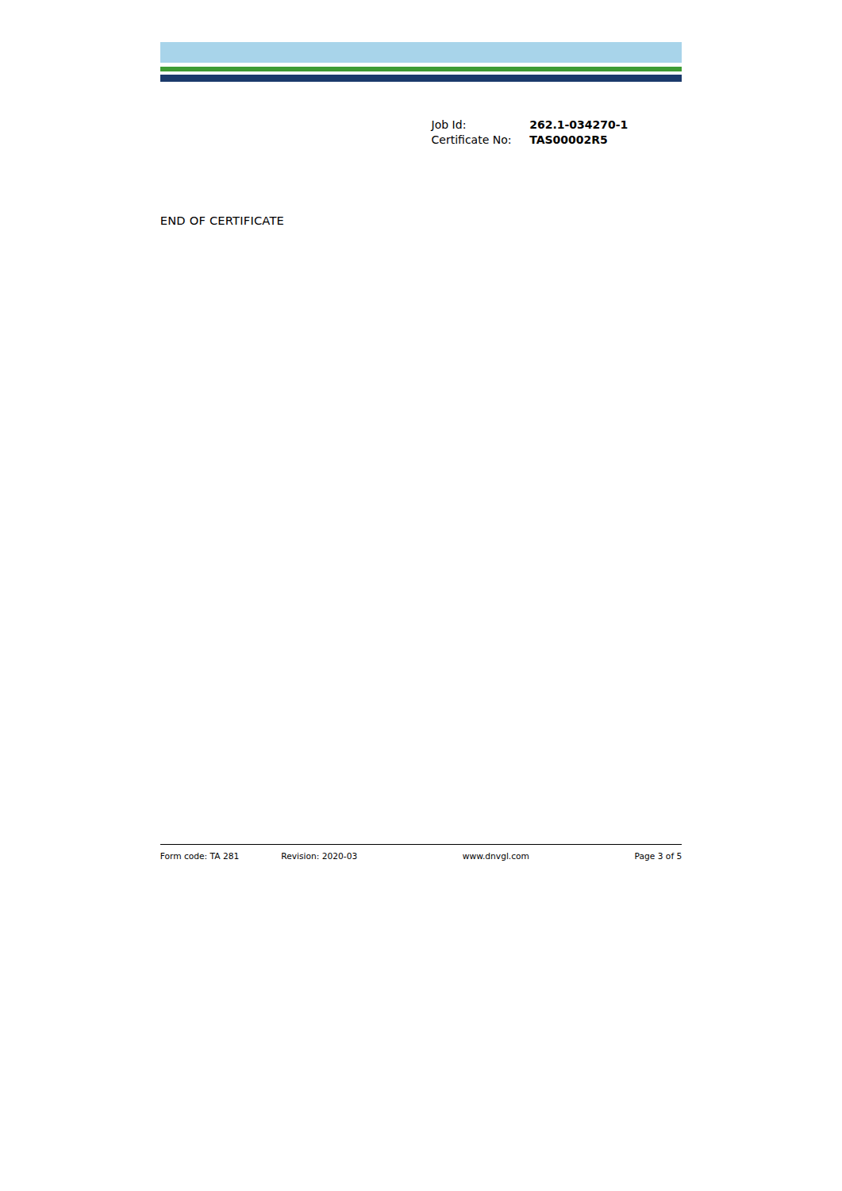| Job Id: | 262.1-034270-1 |
| Certificate No: | TAS00002R5 |
END OF CERTIFICATE
Form code: TA 281 Revision: 2020-03 www.dnvgl.com Page 3 of 5